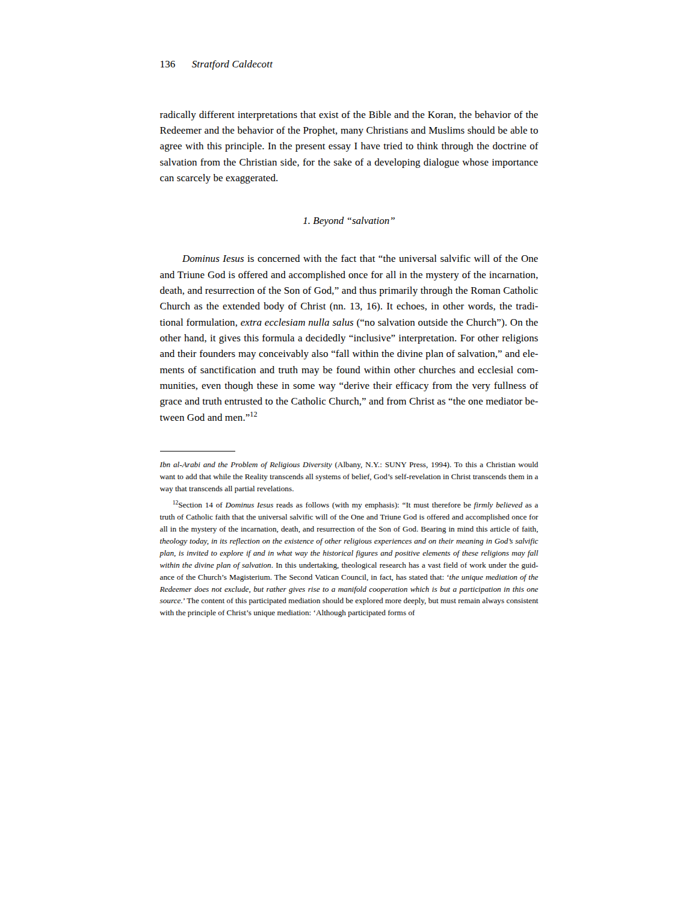136 Stratford Caldecott
radically different interpretations that exist of the Bible and the Koran, the behavior of the Redeemer and the behavior of the Prophet, many Christians and Muslims should be able to agree with this principle. In the present essay I have tried to think through the doctrine of salvation from the Christian side, for the sake of a developing dialogue whose importance can scarcely be exaggerated.
1. Beyond “salvation”
Dominus Iesus is concerned with the fact that “the universal salvific will of the One and Triune God is offered and accomplished once for all in the mystery of the incarnation, death, and resurrection of the Son of God,” and thus primarily through the Roman Catholic Church as the extended body of Christ (nn. 13, 16). It echoes, in other words, the traditional formulation, extra ecclesiam nulla salus (“no salvation outside the Church”). On the other hand, it gives this formula a decidedly “inclusive” interpretation. For other religions and their founders may conceivably also “fall within the divine plan of salvation,” and elements of sanctification and truth may be found within other churches and ecclesial communities, even though these in some way “derive their efficacy from the very fullness of grace and truth entrusted to the Catholic Church,” and from Christ as “the one mediator between God and men.”12
Ibn al-Arabi and the Problem of Religious Diversity (Albany, N.Y.: SUNY Press, 1994). To this a Christian would want to add that while the Reality transcends all systems of belief, God’s self-revelation in Christ transcends them in a way that transcends all partial revelations.
12Section 14 of Dominus Iesus reads as follows (with my emphasis): “It must therefore be firmly believed as a truth of Catholic faith that the universal salvific will of the One and Triune God is offered and accomplished once for all in the mystery of the incarnation, death, and resurrection of the Son of God. Bearing in mind this article of faith, theology today, in its reflection on the existence of other religious experiences and on their meaning in God’s salvific plan, is invited to explore if and in what way the historical figures and positive elements of these religions may fall within the divine plan of salvation. In this undertaking, theological research has a vast field of work under the guidance of the Church’s Magisterium. The Second Vatican Council, in fact, has stated that: ‘the unique mediation of the Redeemer does not exclude, but rather gives rise to a manifold cooperation which is but a participation in this one source.’ The content of this participated mediation should be explored more deeply, but must remain always consistent with the principle of Christ’s unique mediation: ‘Although participated forms of